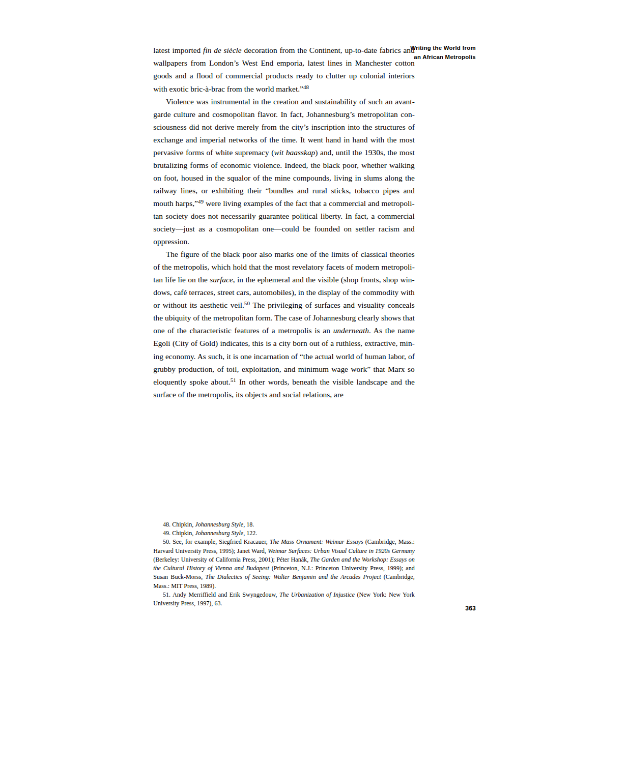Writing the World from
an African Metropolis
latest imported fin de siècle decoration from the Continent, up-to-date fabrics and wallpapers from London’s West End emporia, latest lines in Manchester cotton goods and a flood of commercial products ready to clutter up colonial interiors with exotic bric-à-brac from the world market.”48
Violence was instrumental in the creation and sustainability of such an avant-garde culture and cosmopolitan flavor. In fact, Johannesburg’s metropolitan consciousness did not derive merely from the city’s inscription into the structures of exchange and imperial networks of the time. It went hand in hand with the most pervasive forms of white supremacy (wit baasskap) and, until the 1930s, the most brutalizing forms of economic violence. Indeed, the black poor, whether walking on foot, housed in the squalor of the mine compounds, living in slums along the railway lines, or exhibiting their “bundles and rural sticks, tobacco pipes and mouth harps,”49 were living examples of the fact that a commercial and metropolitan society does not necessarily guarantee political liberty. In fact, a commercial society—just as a cosmopolitan one—could be founded on settler racism and oppression.
The figure of the black poor also marks one of the limits of classical theories of the metropolis, which hold that the most revelatory facets of modern metropolitan life lie on the surface, in the ephemeral and the visible (shop fronts, shop windows, café terraces, street cars, automobiles), in the display of the commodity with or without its aesthetic veil.50 The privileging of surfaces and visuality conceals the ubiquity of the metropolitan form. The case of Johannesburg clearly shows that one of the characteristic features of a metropolis is an underneath. As the name Egoli (City of Gold) indicates, this is a city born out of a ruthless, extractive, mining economy. As such, it is one incarnation of “the actual world of human labor, of grubby production, of toil, exploitation, and minimum wage work” that Marx so eloquently spoke about.51 In other words, beneath the visible landscape and the surface of the metropolis, its objects and social relations, are
48. Chipkin, Johannesburg Style, 18.
49. Chipkin, Johannesburg Style, 122.
50. See, for example, Siegfried Kracauer, The Mass Ornament: Weimar Essays (Cambridge, Mass.: Harvard University Press, 1995); Janet Ward, Weimar Surfaces: Urban Visual Culture in 1920s Germany (Berkeley: University of California Press, 2001); Péter Hanák, The Garden and the Workshop: Essays on the Cultural History of Vienna and Budapest (Princeton, N.J.: Princeton University Press, 1999); and Susan Buck-Morss, The Dialectics of Seeing: Walter Benjamin and the Arcades Project (Cambridge, Mass.: MIT Press, 1989).
51. Andy Merriffield and Erik Swyngedouw, The Urbanization of Injustice (New York: New York University Press, 1997), 63.
363